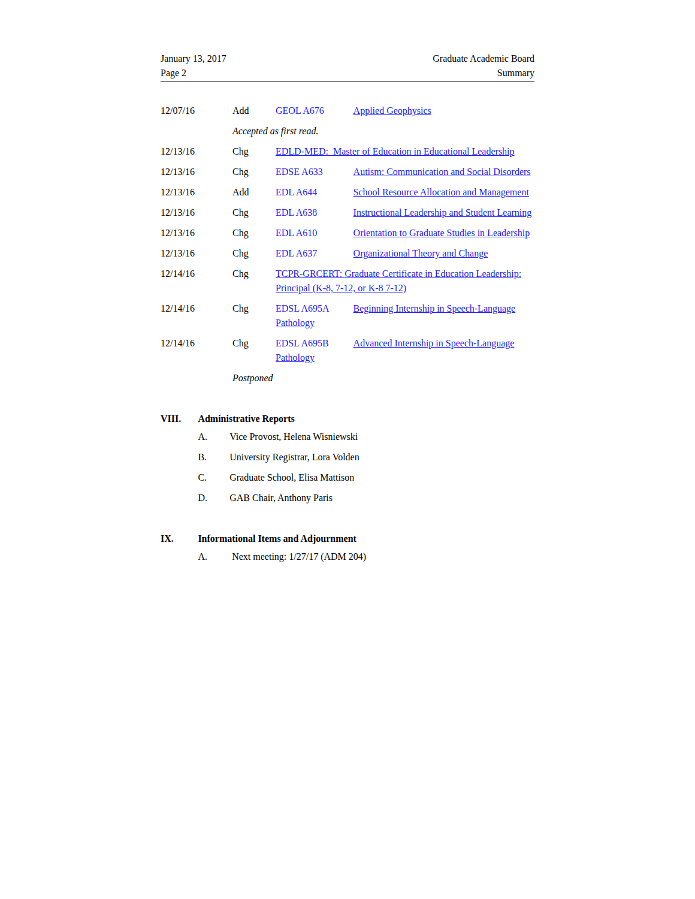| January 13, 2017 | Graduate Academic Board |
| Page 2 | Summary |
| 12/07/16 | Add | GEOL A676 Applied Geophysics |
| | Accepted as first read. |
| 12/13/16 | Chg | EDLD-MED: Master of Education in Educational Leadership |
| 12/13/16 | Chg | EDSE A633 Autism: Communication and Social Disorders |
| 12/13/16 | Add | EDL A644 School Resource Allocation and Management |
| 12/13/16 | Chg | EDL A638 Instructional Leadership and Student Learning |
| 12/13/16 | Chg | EDL A610 Orientation to Graduate Studies in Leadership |
| 12/13/16 | Chg | EDL A637 Organizational Theory and Change |
| 12/14/16 | Chg | TCPR-GRCERT: Graduate Certificate in Education Leadership: Principal (K-8, 7-12, or K-8 7-12) |
| 12/14/16 | Chg | EDSL A695A Beginning Internship in Speech-Language Pathology |
| 12/14/16 | Chg | EDSL A695B Advanced Internship in Speech-Language Pathology |
| | Postponed |
| VIII. | Administrative Reports A. Vice Provost, Helena Wisniewski B. University Registrar, Lora Volden C. Graduate School, Elisa Mattison D. GAB Chair, Anthony Paris |
| IX. | Informational Items and Adjournment A. Next meeting: 1/27/17 (ADM 204) |